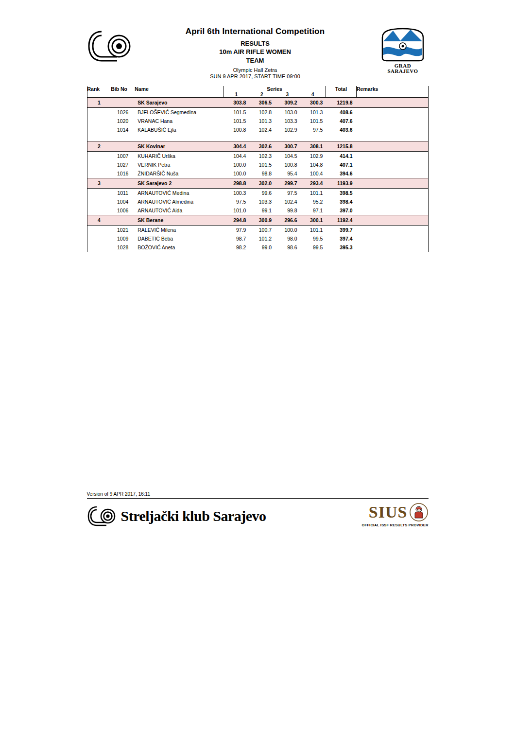April 6th International Competition
RESULTS
10m AIR RIFLE WOMEN
TEAM
Olympic Hall Zetra
SUN 9 APR 2017, START TIME 09:00
GRAD
SARAJEVO
| Rank | Bib No | Name | Series | Total | Remarks |
| --- | --- | --- | --- | --- | --- |
| 1 | 2 | 3 | 4 |
| 1 | | SK Sarajevo | 303.8 | 306.5 | 309.2 | 300.3 | 1219.8 | |
| | 1026 | BJELOŠEVIĆ Segmedina | 101.5 | 102.8 | 103.0 | 101.3 | 408.6 | |
| | 1020 | VRANAC Hana | 101.5 | 101.3 | 103.3 | 101.5 | 407.6 | |
| | 1014 | KALABUŠIĆ Ejla | 100.8 | 102.4 | 102.9 | 97.5 | 403.6 | |
| 2 | | SK Kovinar | 304.4 | 302.6 | 300.7 | 308.1 | 1215.8 | |
| | 1007 | KUHARIČ Urška | 104.4 | 102.3 | 104.5 | 102.9 | 414.1 | |
| | 1027 | VERNIK Petra | 100.0 | 101.5 | 100.8 | 104.8 | 407.1 | |
| | 1016 | ŽNIDARŠIČ Nuša | 100.0 | 98.8 | 95.4 | 100.4 | 394.6 | |
| 3 | | SK Sarajevo 2 | 298.8 | 302.0 | 299.7 | 293.4 | 1193.9 | |
| | 1011 | ARNAUTOVIĆ Medina | 100.3 | 99.6 | 97.5 | 101.1 | 398.5 | |
| | 1004 | ARNAUTOVIĆ Almedina | 97.5 | 103.3 | 102.4 | 95.2 | 398.4 | |
| | 1006 | ARNAUTOVIĆ Aida | 101.0 | 99.1 | 99.8 | 97.1 | 397.0 | |
| 4 | | SK Berane | 294.8 | 300.9 | 296.6 | 300.1 | 1192.4 | |
| | 1021 | RALEVIĆ Milena | 97.9 | 100.7 | 100.0 | 101.1 | 399.7 | |
| | 1009 | DABETIĆ Beba | 98.7 | 101.2 | 98.0 | 99.5 | 397.4 | |
| | 1028 | BOŽOVIĆ Aneta | 98.2 | 99.0 | 98.6 | 99.5 | 395.3 | |
Version of 9 APR 2017, 16:11
Streljački klub Sarajevo
SIUS
OFFICIAL ISSF RESULTS PROVIDER